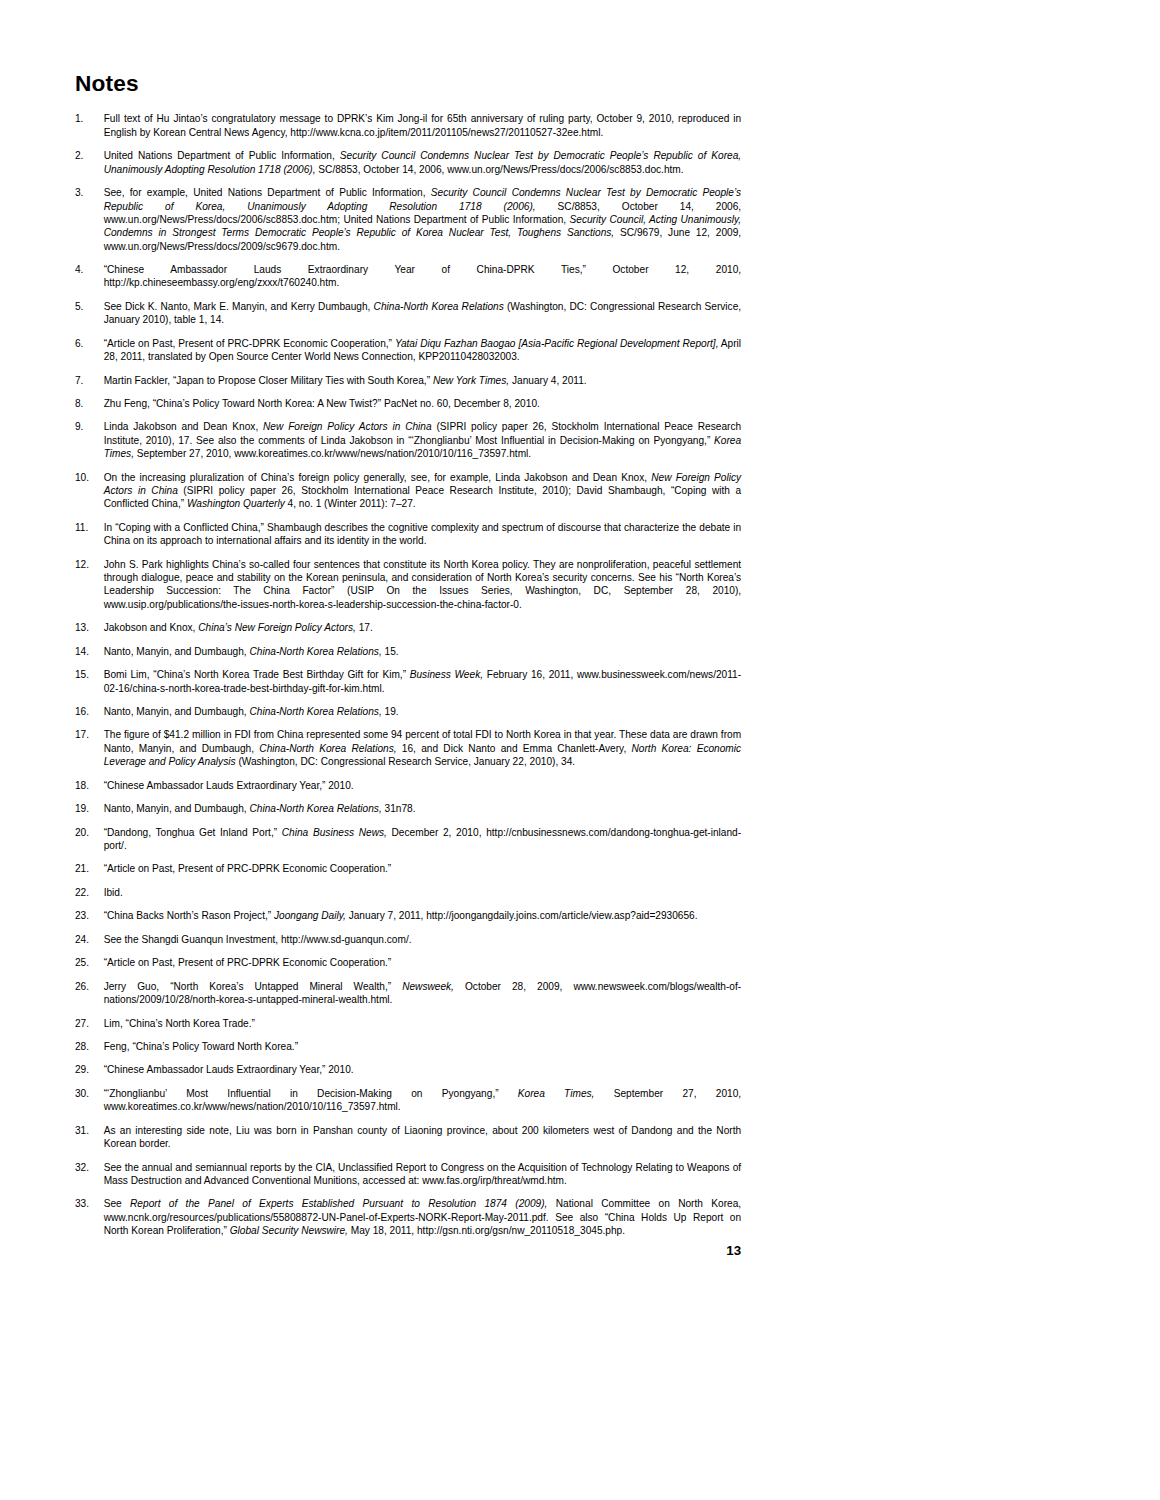Notes
1. Full text of Hu Jintao’s congratulatory message to DPRK’s Kim Jong-il for 65th anniversary of ruling party, October 9, 2010, reproduced in English by Korean Central News Agency, http://www.kcna.co.jp/item/2011/201105/news27/20110527-32ee.html.
2. United Nations Department of Public Information, Security Council Condemns Nuclear Test by Democratic People’s Republic of Korea, Unanimously Adopting Resolution 1718 (2006), SC/8853, October 14, 2006, www.un.org/News/Press/docs/2006/sc8853.doc.htm.
3. See, for example, United Nations Department of Public Information, Security Council Condemns Nuclear Test by Democratic People’s Republic of Korea, Unanimously Adopting Resolution 1718 (2006), SC/8853, October 14, 2006, www.un.org/News/Press/docs/2006/sc8853.doc.htm; United Nations Department of Public Information, Security Council, Acting Unanimously, Condemns in Strongest Terms Democratic People’s Republic of Korea Nuclear Test, Toughens Sanctions, SC/9679, June 12, 2009, www.un.org/News/Press/docs/2009/sc9679.doc.htm.
4.“Chinese Ambassador Lauds Extraordinary Year of China-DPRK Ties,” October 12, 2010, http://kp.chineseembassy.org/eng/zxxx/t760240.htm.
5. See Dick K. Nanto, Mark E. Manyin, and Kerry Dumbaugh, China-North Korea Relations (Washington, DC: Congressional Research Service, January 2010), table 1, 14.
6.“Article on Past, Present of PRC-DPRK Economic Cooperation,” Yatai Diqu Fazhan Baogao [Asia-Pacific Regional Development Report], April 28, 2011, translated by Open Source Center World News Connection, KPP20110428032003.
7. Martin Fackler, “Japan to Propose Closer Military Ties with South Korea,” New York Times, January 4, 2011.
8. Zhu Feng, “China’s Policy Toward North Korea: A New Twist?” PacNet no. 60, December 8, 2010.
9. Linda Jakobson and Dean Knox, New Foreign Policy Actors in China (SIPRI policy paper 26, Stockholm International Peace Research Institute, 2010), 17. See also the comments of Linda Jakobson in “‘Zhonglianbu’ Most Influential in Decision-Making on Pyongyang,” Korea Times, September 27, 2010, www.koreatimes.co.kr/www/news/nation/2010/10/116_73597.html.
10. On the increasing pluralization of China’s foreign policy generally, see, for example, Linda Jakobson and Dean Knox, New Foreign Policy Actors in China (SIPRI policy paper 26, Stockholm International Peace Research Institute, 2010); David Shambaugh, “Coping with a Conflicted China,” Washington Quarterly 4, no. 1 (Winter 2011): 7–27.
11. In “Coping with a Conflicted China,” Shambaugh describes the cognitive complexity and spectrum of discourse that characterize the debate in China on its approach to international affairs and its identity in the world.
12. John S. Park highlights China’s so-called four sentences that constitute its North Korea policy. They are nonproliferation, peaceful settlement through dialogue, peace and stability on the Korean peninsula, and consideration of North Korea’s security concerns. See his “North Korea’s Leadership Succession: The China Factor” (USIP On the Issues Series, Washington, DC, September 28, 2010), www.usip.org/publications/the-issues-north-korea-s-leadership-succession-the-china-factor-0.
13. Jakobson and Knox, China’s New Foreign Policy Actors, 17.
14. Nanto, Manyin, and Dumbaugh, China-North Korea Relations, 15.
15. Bomi Lim, “China’s North Korea Trade Best Birthday Gift for Kim,” Business Week, February 16, 2011, www.businessweek.com/news/2011-02-16/china-s-north-korea-trade-best-birthday-gift-for-kim.html.
16. Nanto, Manyin, and Dumbaugh, China-North Korea Relations, 19.
17. The figure of $41.2 million in FDI from China represented some 94 percent of total FDI to North Korea in that year. These data are drawn from Nanto, Manyin, and Dumbaugh, China-North Korea Relations, 16, and Dick Nanto and Emma Chanlett-Avery, North Korea: Economic Leverage and Policy Analysis (Washington, DC: Congressional Research Service, January 22, 2010), 34.
18.“Chinese Ambassador Lauds Extraordinary Year,” 2010.
19. Nanto, Manyin, and Dumbaugh, China-North Korea Relations, 31n78.
20.“Dandong, Tonghua Get Inland Port,” China Business News, December 2, 2010, http://cnbusinessnews.com/dandong-tonghua-get-inland-port/.
21.“Article on Past, Present of PRC-DPRK Economic Cooperation.”
22. Ibid.
23.“China Backs North’s Rason Project,” Joongang Daily, January 7, 2011, http://joongangdaily.joins.com/article/view.asp?aid=2930656.
24. See the Shangdi Guanqun Investment, http://www.sd-guanqun.com/.
25.“Article on Past, Present of PRC-DPRK Economic Cooperation.”
26. Jerry Guo, “North Korea’s Untapped Mineral Wealth,” Newsweek, October 28, 2009, www.newsweek.com/blogs/wealth-of-nations/2009/10/28/north-korea-s-untapped-mineral-wealth.html.
27. Lim, “China’s North Korea Trade.”
28. Feng, “China’s Policy Toward North Korea.”
29.“Chinese Ambassador Lauds Extraordinary Year,” 2010.
30.“‘Zhonglianbu’ Most Influential in Decision-Making on Pyongyang,” Korea Times, September 27, 2010, www.koreatimes.co.kr/www/news/nation/2010/10/116_73597.html.
31. As an interesting side note, Liu was born in Panshan county of Liaoning province, about 200 kilometers west of Dandong and the North Korean border.
32. See the annual and semiannual reports by the CIA, Unclassified Report to Congress on the Acquisition of Technology Relating to Weapons of Mass Destruction and Advanced Conventional Munitions, accessed at: www.fas.org/irp/threat/wmd.htm.
33. See Report of the Panel of Experts Established Pursuant to Resolution 1874 (2009), National Committee on North Korea, www.ncnk.org/resources/publications/55808872-UN-Panel-of-Experts-NORK-Report-May-2011.pdf. See also “China Holds Up Report on North Korean Proliferation,” Global Security Newswire, May 18, 2011, http://gsn.nti.org/gsn/nw_20110518_3045.php.
13